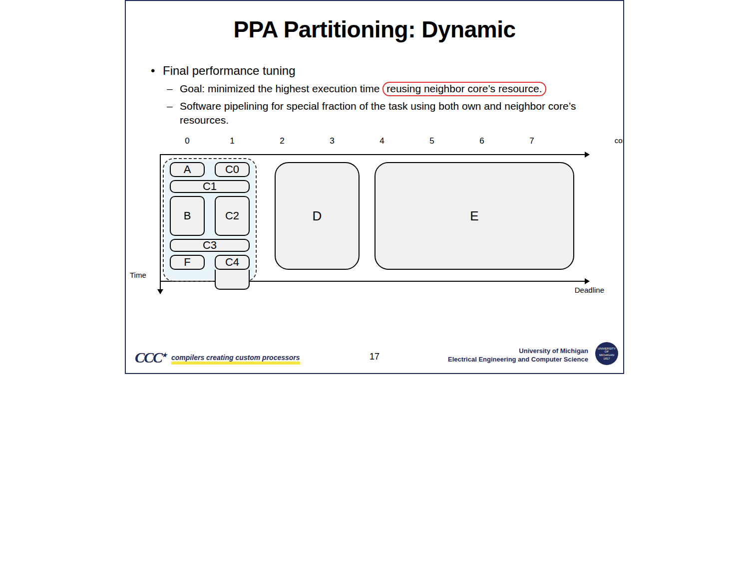PPA Partitioning: Dynamic
Final performance tuning
Goal: minimized the highest execution time reusing neighbor core’s resource.
Software pipelining for special fraction of the task using both own and neighbor core’s resources.
0 1 2 3 4 5 6 7 core
Time
Deadline
A
C0
C1
B
C2
C3
F
C4
D
E
CCC★ compilers creating custom processors
17
University of Michigan
Electrical Engineering and Computer Science
UNIVERSITY
OF
MICHIGAN
1817